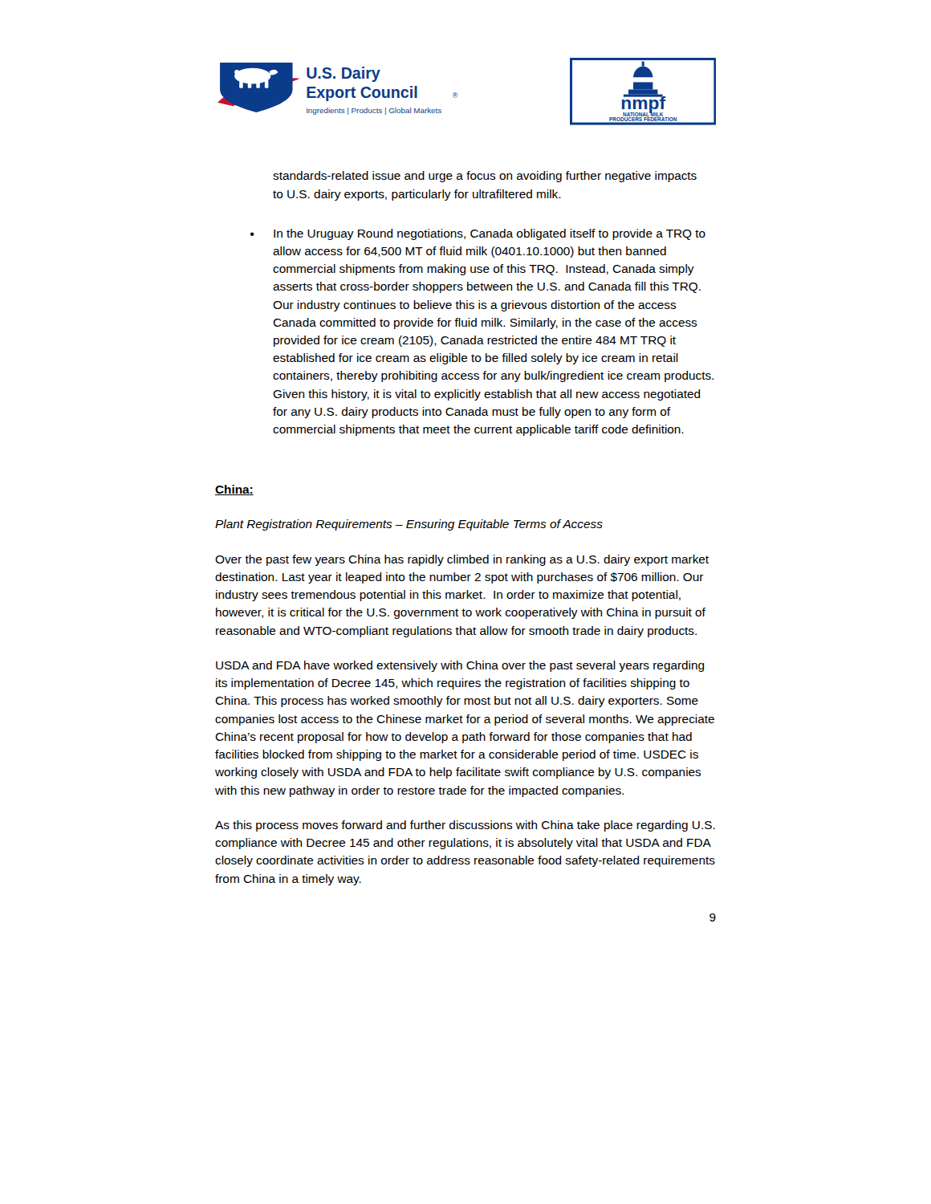U.S. Dairy Export Council ® Ingredients | Products | Global Markets
nmpf NATIONAL MILK PRODUCERS FEDERATION
standards-related issue and urge a focus on avoiding further negative impacts to U.S. dairy exports, particularly for ultrafiltered milk.
In the Uruguay Round negotiations, Canada obligated itself to provide a TRQ to allow access for 64,500 MT of fluid milk (0401.10.1000) but then banned commercial shipments from making use of this TRQ. Instead, Canada simply asserts that cross-border shoppers between the U.S. and Canada fill this TRQ. Our industry continues to believe this is a grievous distortion of the access Canada committed to provide for fluid milk. Similarly, in the case of the access provided for ice cream (2105), Canada restricted the entire 484 MT TRQ it established for ice cream as eligible to be filled solely by ice cream in retail containers, thereby prohibiting access for any bulk/ingredient ice cream products. Given this history, it is vital to explicitly establish that all new access negotiated for any U.S. dairy products into Canada must be fully open to any form of commercial shipments that meet the current applicable tariff code definition.
China:
Plant Registration Requirements – Ensuring Equitable Terms of Access
Over the past few years China has rapidly climbed in ranking as a U.S. dairy export market destination. Last year it leaped into the number 2 spot with purchases of $706 million. Our industry sees tremendous potential in this market. In order to maximize that potential, however, it is critical for the U.S. government to work cooperatively with China in pursuit of reasonable and WTO-compliant regulations that allow for smooth trade in dairy products.
USDA and FDA have worked extensively with China over the past several years regarding its implementation of Decree 145, which requires the registration of facilities shipping to China. This process has worked smoothly for most but not all U.S. dairy exporters. Some companies lost access to the Chinese market for a period of several months. We appreciate China’s recent proposal for how to develop a path forward for those companies that had facilities blocked from shipping to the market for a considerable period of time. USDEC is working closely with USDA and FDA to help facilitate swift compliance by U.S. companies with this new pathway in order to restore trade for the impacted companies.
As this process moves forward and further discussions with China take place regarding U.S. compliance with Decree 145 and other regulations, it is absolutely vital that USDA and FDA closely coordinate activities in order to address reasonable food safety-related requirements from China in a timely way.
9